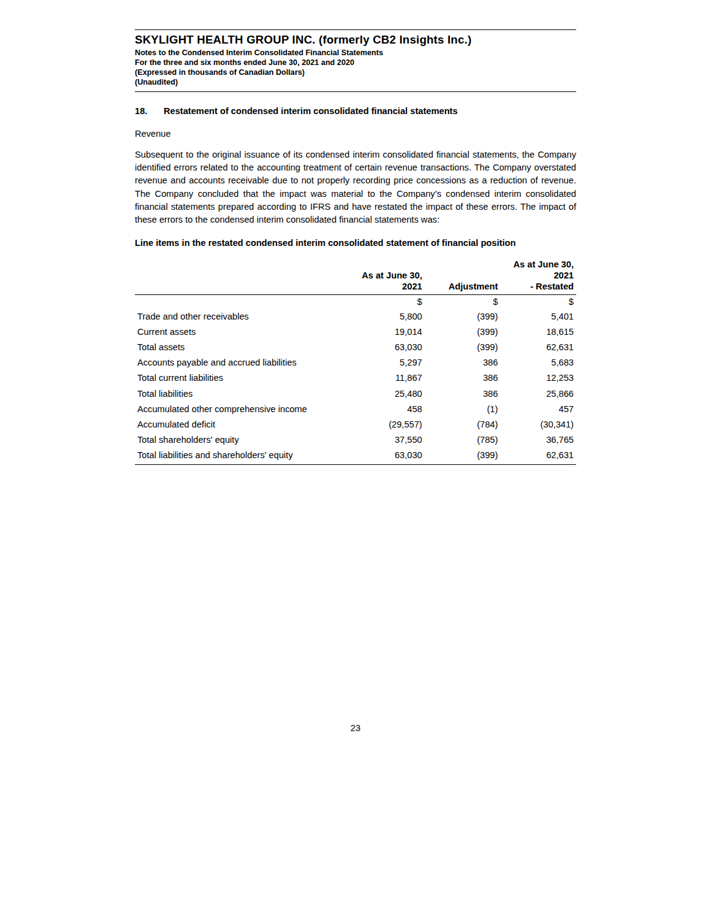SKYLIGHT HEALTH GROUP INC. (formerly CB2 Insights Inc.)
Notes to the Condensed Interim Consolidated Financial Statements
For the three and six months ended June 30, 2021 and 2020
(Expressed in thousands of Canadian Dollars)
(Unaudited)
18. Restatement of condensed interim consolidated financial statements
Revenue
Subsequent to the original issuance of its condensed interim consolidated financial statements, the Company identified errors related to the accounting treatment of certain revenue transactions. The Company overstated revenue and accounts receivable due to not properly recording price concessions as a reduction of revenue. The Company concluded that the impact was material to the Company’s condensed interim consolidated financial statements prepared according to IFRS and have restated the impact of these errors. The impact of these errors to the condensed interim consolidated financial statements was:
Line items in the restated condensed interim consolidated statement of financial position
| | As at June 30, 2021 | Adjustment | As at June 30, 2021 - Restated |
| --- | --- | --- | --- |
| | $ | $ | $ |
| Trade and other receivables | 5,800 | (399) | 5,401 |
| Current assets | 19,014 | (399) | 18,615 |
| Total assets | 63,030 | (399) | 62,631 |
| Accounts payable and accrued liabilities | 5,297 | 386 | 5,683 |
| Total current liabilities | 11,867 | 386 | 12,253 |
| Total liabilities | 25,480 | 386 | 25,866 |
| Accumulated other comprehensive income | 458 | (1) | 457 |
| Accumulated deficit | (29,557) | (784) | (30,341) |
| Total shareholders' equity | 37,550 | (785) | 36,765 |
| Total liabilities and shareholders' equity | 63,030 | (399) | 62,631 |
23